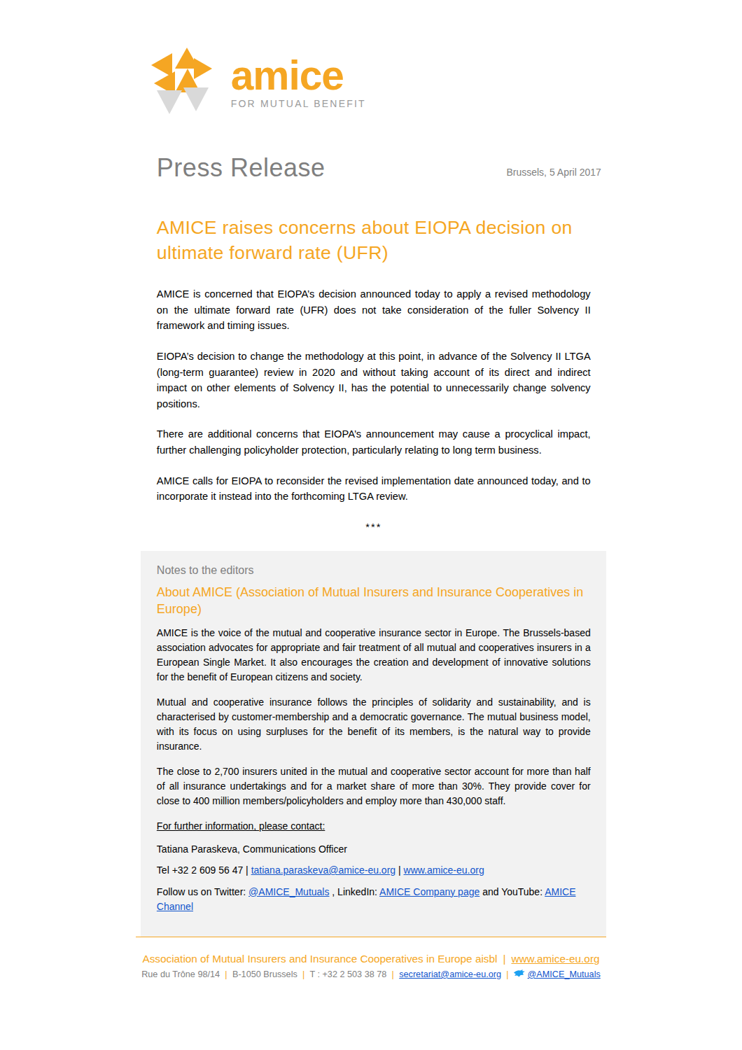amice
For Mutual Benefit
Press Release
Brussels, 5 April 2017
AMICE raises concerns about EIOPA decision on ultimate forward rate (UFR)
AMICE is concerned that EIOPA’s decision announced today to apply a revised methodology on the ultimate forward rate (UFR) does not take consideration of the fuller Solvency II framework and timing issues.
EIOPA’s decision to change the methodology at this point, in advance of the Solvency II LTGA (long-term guarantee) review in 2020 and without taking account of its direct and indirect impact on other elements of Solvency II, has the potential to unnecessarily change solvency positions.
There are additional concerns that EIOPA’s announcement may cause a procyclical impact, further challenging policyholder protection, particularly relating to long term business.
AMICE calls for EIOPA to reconsider the revised implementation date announced today, and to incorporate it instead into the forthcoming LTGA review.
***
Notes to the editors
About AMICE (Association of Mutual Insurers and Insurance Cooperatives in Europe)
AMICE is the voice of the mutual and cooperative insurance sector in Europe. The Brussels-based association advocates for appropriate and fair treatment of all mutual and cooperatives insurers in a European Single Market. It also encourages the creation and development of innovative solutions for the benefit of European citizens and society.
Mutual and cooperative insurance follows the principles of solidarity and sustainability, and is characterised by customer-membership and a democratic governance. The mutual business model, with its focus on using surpluses for the benefit of its members, is the natural way to provide insurance.
The close to 2,700 insurers united in the mutual and cooperative sector account for more than half of all insurance undertakings and for a market share of more than 30%. They provide cover for close to 400 million members/policyholders and employ more than 430,000 staff.
For further information, please contact:
Tatiana Paraskeva, Communications Officer
Tel +32 2 609 56 47 | tatiana.paraskeva@amice-eu.org | www.amice-eu.org
Follow us on Twitter: @AMICE_Mutuals , LinkedIn: AMICE Company page and YouTube: AMICE Channel
Association of Mutual Insurers and Insurance Cooperatives in Europe aisbl | www.amice-eu.org
Rue du Trône 98/14 | B-1050 Brussels | T : +32 2 503 38 78 | secretariat@amice-eu.org | @AMICE_Mutuals